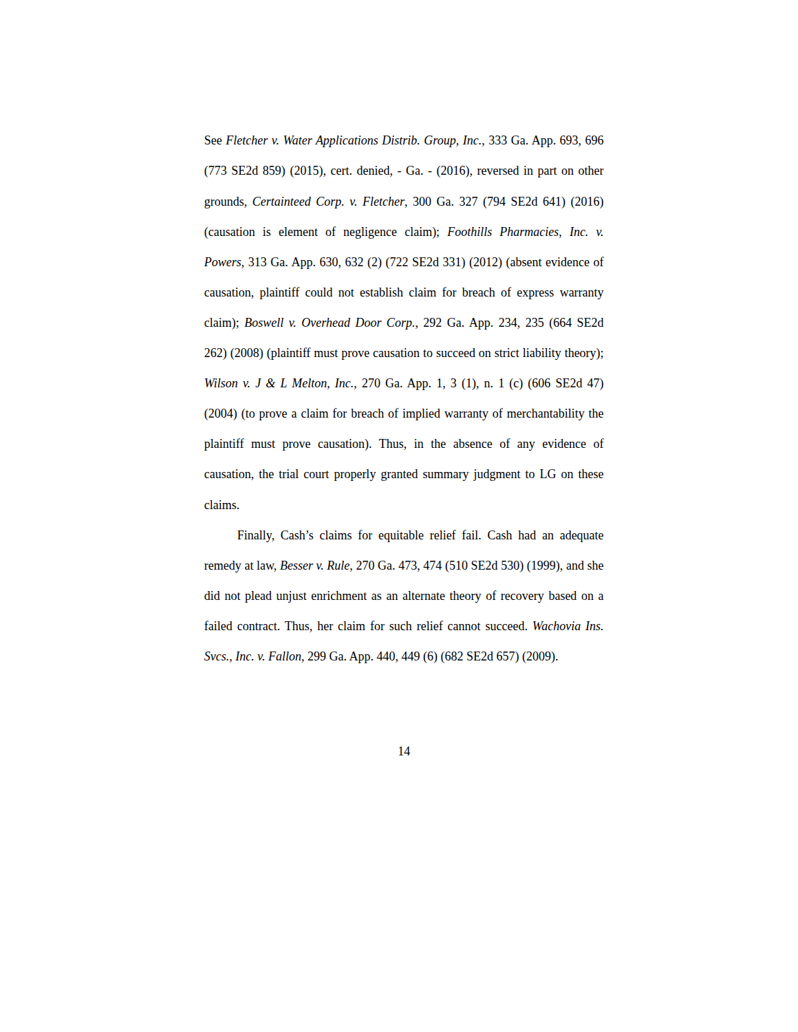See Fletcher v. Water Applications Distrib. Group, Inc., 333 Ga. App. 693, 696 (773 SE2d 859) (2015), cert. denied, - Ga. - (2016), reversed in part on other grounds, Certainteed Corp. v. Fletcher, 300 Ga. 327 (794 SE2d 641) (2016) (causation is element of negligence claim); Foothills Pharmacies, Inc. v. Powers, 313 Ga. App. 630, 632 (2) (722 SE2d 331) (2012) (absent evidence of causation, plaintiff could not establish claim for breach of express warranty claim); Boswell v. Overhead Door Corp., 292 Ga. App. 234, 235 (664 SE2d 262) (2008) (plaintiff must prove causation to succeed on strict liability theory); Wilson v. J & L Melton, Inc., 270 Ga. App. 1, 3 (1), n. 1 (c) (606 SE2d 47) (2004) (to prove a claim for breach of implied warranty of merchantability the plaintiff must prove causation). Thus, in the absence of any evidence of causation, the trial court properly granted summary judgment to LG on these claims.
Finally, Cash’s claims for equitable relief fail. Cash had an adequate remedy at law, Besser v. Rule, 270 Ga. 473, 474 (510 SE2d 530) (1999), and she did not plead unjust enrichment as an alternate theory of recovery based on a failed contract. Thus, her claim for such relief cannot succeed. Wachovia Ins. Svcs., Inc. v. Fallon, 299 Ga. App. 440, 449 (6) (682 SE2d 657) (2009).
14